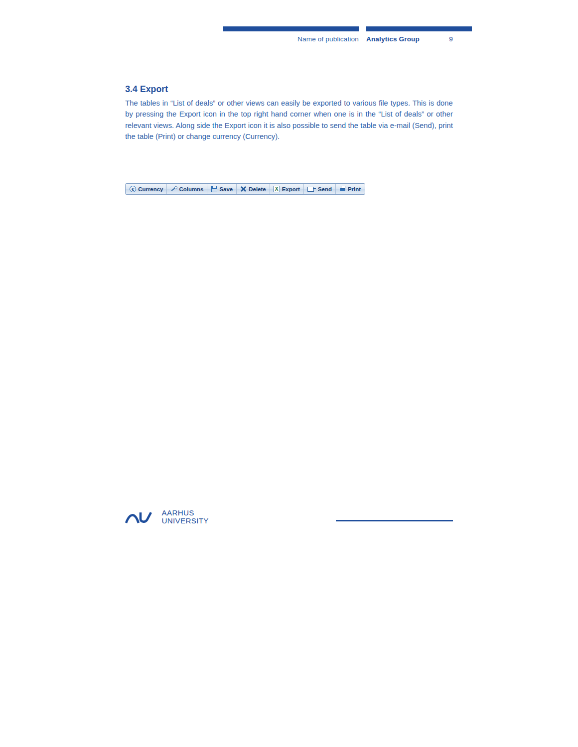Name of publication Analytics Group 9
3.4 Export
The tables in “List of deals” or other views can easily be exported to various file types. This is done by pressing the Export icon in the top right hand corner when one is in the “List of deals” or other relevant views. Along side the Export icon it is also possible to send the table via e-mail (Send), print the table (Print) or change currency (Currency).
€Currency Columns Save Delete Export Send Print
AARHUS
UNIVERSITY